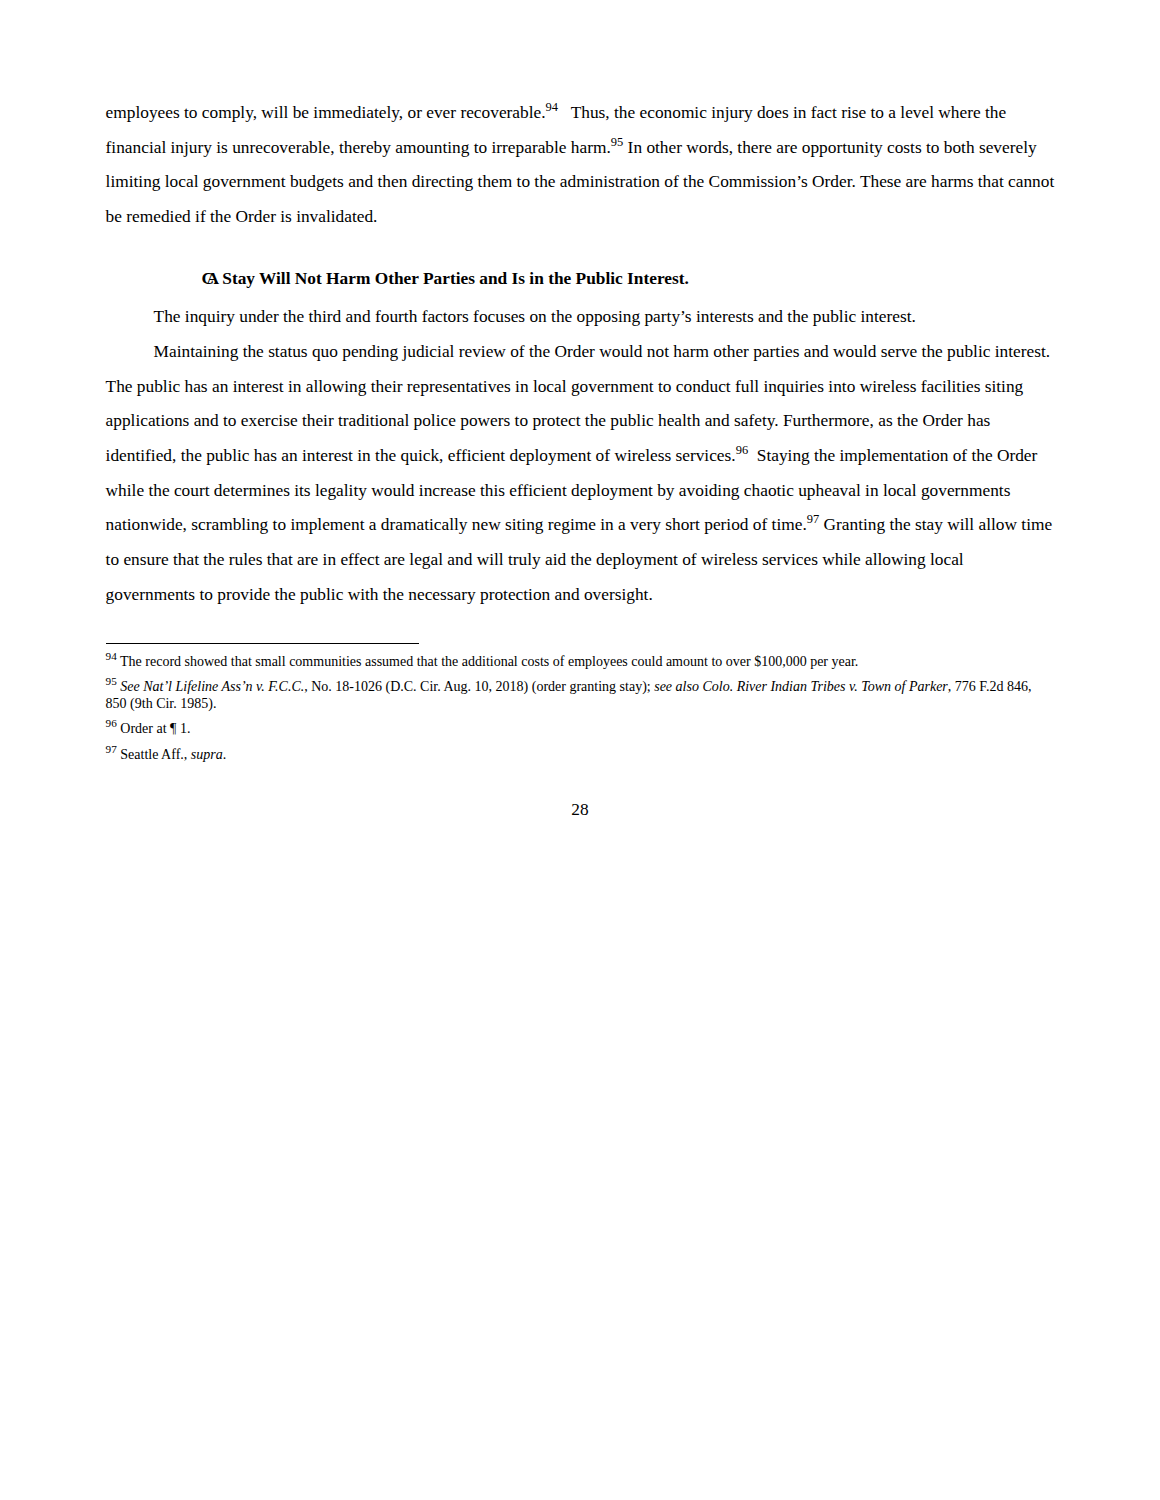employees to comply, will be immediately, or ever recoverable.94 Thus, the economic injury does in fact rise to a level where the financial injury is unrecoverable, thereby amounting to irreparable harm.95 In other words, there are opportunity costs to both severely limiting local government budgets and then directing them to the administration of the Commission’s Order. These are harms that cannot be remedied if the Order is invalidated.
C. A Stay Will Not Harm Other Parties and Is in the Public Interest.
The inquiry under the third and fourth factors focuses on the opposing party’s interests and the public interest.
Maintaining the status quo pending judicial review of the Order would not harm other parties and would serve the public interest. The public has an interest in allowing their representatives in local government to conduct full inquiries into wireless facilities siting applications and to exercise their traditional police powers to protect the public health and safety. Furthermore, as the Order has identified, the public has an interest in the quick, efficient deployment of wireless services.96 Staying the implementation of the Order while the court determines its legality would increase this efficient deployment by avoiding chaotic upheaval in local governments nationwide, scrambling to implement a dramatically new siting regime in a very short period of time.97 Granting the stay will allow time to ensure that the rules that are in effect are legal and will truly aid the deployment of wireless services while allowing local governments to provide the public with the necessary protection and oversight.
94 The record showed that small communities assumed that the additional costs of employees could amount to over $100,000 per year.
95 See Nat’l Lifeline Ass’n v. F.C.C., No. 18-1026 (D.C. Cir. Aug. 10, 2018) (order granting stay); see also Colo. River Indian Tribes v. Town of Parker, 776 F.2d 846, 850 (9th Cir. 1985).
96 Order at ¶ 1.
97 Seattle Aff., supra.
28